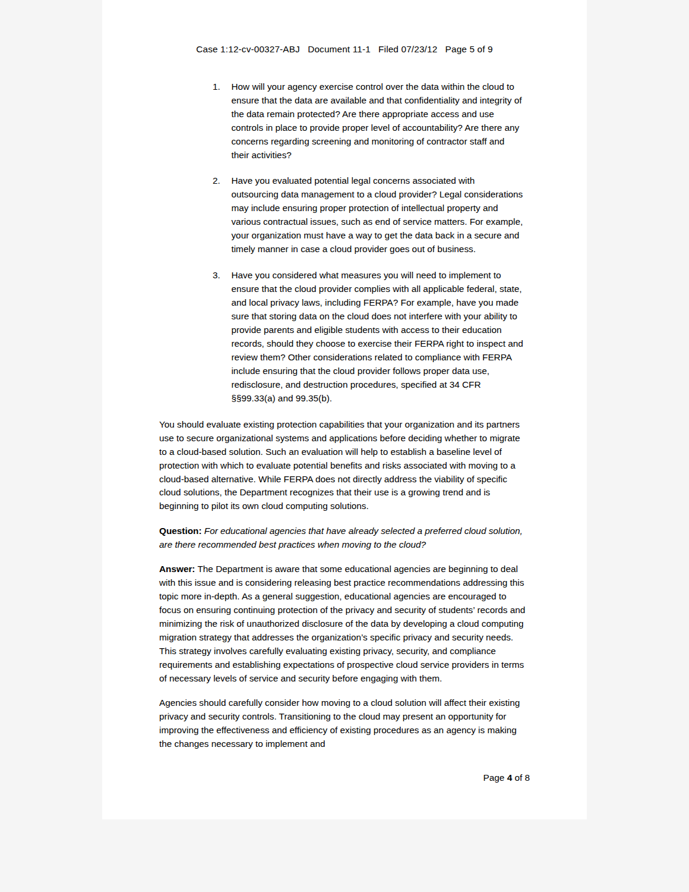Case 1:12-cv-00327-ABJ Document 11-1 Filed 07/23/12 Page 5 of 9
How will your agency exercise control over the data within the cloud to ensure that the data are available and that confidentiality and integrity of the data remain protected? Are there appropriate access and use controls in place to provide proper level of accountability? Are there any concerns regarding screening and monitoring of contractor staff and their activities?
Have you evaluated potential legal concerns associated with outsourcing data management to a cloud provider? Legal considerations may include ensuring proper protection of intellectual property and various contractual issues, such as end of service matters. For example, your organization must have a way to get the data back in a secure and timely manner in case a cloud provider goes out of business.
Have you considered what measures you will need to implement to ensure that the cloud provider complies with all applicable federal, state, and local privacy laws, including FERPA? For example, have you made sure that storing data on the cloud does not interfere with your ability to provide parents and eligible students with access to their education records, should they choose to exercise their FERPA right to inspect and review them? Other considerations related to compliance with FERPA include ensuring that the cloud provider follows proper data use, redisclosure, and destruction procedures, specified at 34 CFR §§99.33(a) and 99.35(b).
You should evaluate existing protection capabilities that your organization and its partners use to secure organizational systems and applications before deciding whether to migrate to a cloud-based solution. Such an evaluation will help to establish a baseline level of protection with which to evaluate potential benefits and risks associated with moving to a cloud-based alternative. While FERPA does not directly address the viability of specific cloud solutions, the Department recognizes that their use is a growing trend and is beginning to pilot its own cloud computing solutions.
Question: For educational agencies that have already selected a preferred cloud solution, are there recommended best practices when moving to the cloud?
Answer: The Department is aware that some educational agencies are beginning to deal with this issue and is considering releasing best practice recommendations addressing this topic more in-depth. As a general suggestion, educational agencies are encouraged to focus on ensuring continuing protection of the privacy and security of students’ records and minimizing the risk of unauthorized disclosure of the data by developing a cloud computing migration strategy that addresses the organization’s specific privacy and security needs. This strategy involves carefully evaluating existing privacy, security, and compliance requirements and establishing expectations of prospective cloud service providers in terms of necessary levels of service and security before engaging with them.
Agencies should carefully consider how moving to a cloud solution will affect their existing privacy and security controls. Transitioning to the cloud may present an opportunity for improving the effectiveness and efficiency of existing procedures as an agency is making the changes necessary to implement and
Page 4 of 8